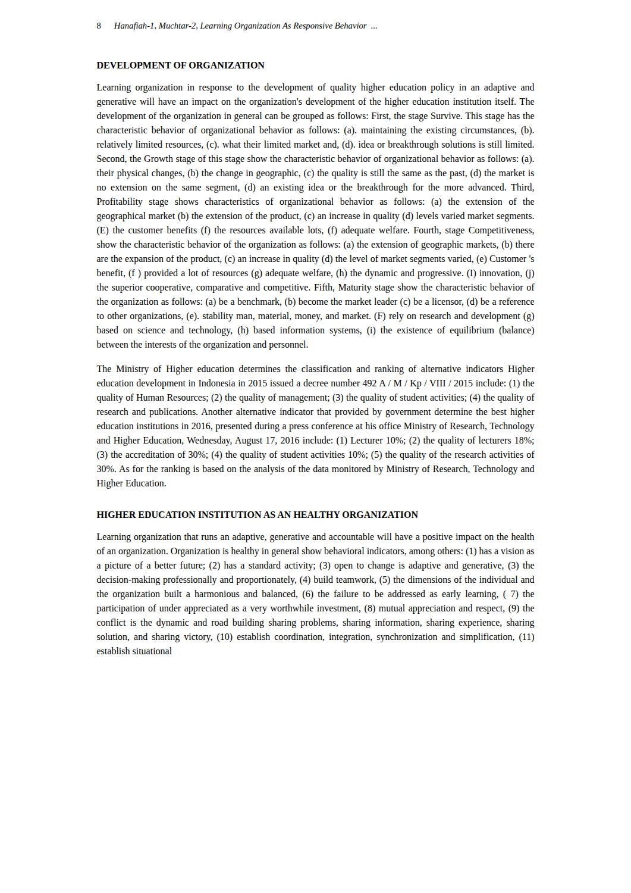8 Hanafiah-1, Muchtar-2, Learning Organization As Responsive Behavior ...
Development of Organization
Learning organization in response to the development of quality higher education policy in an adaptive and generative will have an impact on the organization's development of the higher education institution itself. The development of the organization in general can be grouped as follows: First, the stage Survive. This stage has the characteristic behavior of organizational behavior as follows: (a). maintaining the existing circumstances, (b). relatively limited resources, (c). what their limited market and, (d). idea or breakthrough solutions is still limited. Second, the Growth stage of this stage show the characteristic behavior of organizational behavior as follows: (a). their physical changes, (b) the change in geographic, (c) the quality is still the same as the past, (d) the market is no extension on the same segment, (d) an existing idea or the breakthrough for the more advanced. Third, Profitability stage shows characteristics of organizational behavior as follows: (a) the extension of the geographical market (b) the extension of the product, (c) an increase in quality (d) levels varied market segments. (E) the customer benefits (f) the resources available lots, (f) adequate welfare. Fourth, stage Competitiveness, show the characteristic behavior of the organization as follows: (a) the extension of geographic markets, (b) there are the expansion of the product, (c) an increase in quality (d) the level of market segments varied, (e) Customer 's benefit, (f ) provided a lot of resources (g) adequate welfare, (h) the dynamic and progressive. (I) innovation, (j) the superior cooperative, comparative and competitive. Fifth, Maturity stage show the characteristic behavior of the organization as follows: (a) be a benchmark, (b) become the market leader (c) be a licensor, (d) be a reference to other organizations, (e). stability man, material, money, and market. (F) rely on research and development (g) based on science and technology, (h) based information systems, (i) the existence of equilibrium (balance) between the interests of the organization and personnel.
The Ministry of Higher education determines the classification and ranking of alternative indicators Higher education development in Indonesia in 2015 issued a decree number 492 A / M / Kp / VIII / 2015 include: (1) the quality of Human Resources; (2) the quality of management; (3) the quality of student activities; (4) the quality of research and publications. Another alternative indicator that provided by government determine the best higher education institutions in 2016, presented during a press conference at his office Ministry of Research, Technology and Higher Education, Wednesday, August 17, 2016 include: (1) Lecturer 10%; (2) the quality of lecturers 18%; (3) the accreditation of 30%; (4) the quality of student activities 10%; (5) the quality of the research activities of 30%. As for the ranking is based on the analysis of the data monitored by Ministry of Research, Technology and Higher Education.
Higher Education Institution As An Healthy Organization
Learning organization that runs an adaptive, generative and accountable will have a positive impact on the health of an organization. Organization is healthy in general show behavioral indicators, among others: (1) has a vision as a picture of a better future; (2) has a standard activity; (3) open to change is adaptive and generative, (3) the decision-making professionally and proportionately, (4) build teamwork, (5) the dimensions of the individual and the organization built a harmonious and balanced, (6) the failure to be addressed as early learning, ( 7) the participation of under appreciated as a very worthwhile investment, (8) mutual appreciation and respect, (9) the conflict is the dynamic and road building sharing problems, sharing information, sharing experience, sharing solution, and sharing victory, (10) establish coordination, integration, synchronization and simplification, (11) establish situational